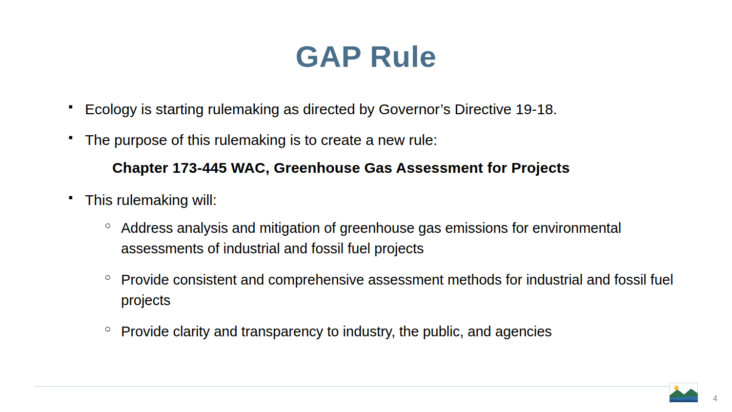GAP Rule
Ecology is starting rulemaking as directed by Governor’s Directive 19-18.
The purpose of this rulemaking is to create a new rule:
Chapter 173-445 WAC, Greenhouse Gas Assessment for Projects
This rulemaking will:
Address analysis and mitigation of greenhouse gas emissions for environmental assessments of industrial and fossil fuel projects
Provide consistent and comprehensive assessment methods for industrial and fossil fuel projects
Provide clarity and transparency to industry, the public, and agencies
4